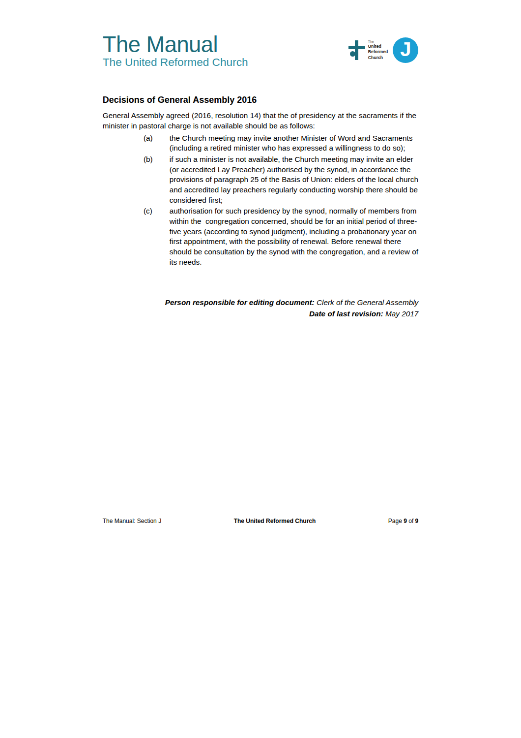The Manual
The United Reformed Church
The
United
Reformed
Church
J
Decisions of General Assembly 2016
General Assembly agreed (2016, resolution 14) that the of presidency at the sacraments if the minister in pastoral charge is not available should be as follows:
(a) the Church meeting may invite another Minister of Word and Sacraments (including a retired minister who has expressed a willingness to do so);
(b) if such a minister is not available, the Church meeting may invite an elder (or accredited Lay Preacher) authorised by the synod, in accordance the provisions of paragraph 25 of the Basis of Union: elders of the local church and accredited lay preachers regularly conducting worship there should be considered first;
(c) authorisation for such presidency by the synod, normally of members from within the congregation concerned, should be for an initial period of three-five years (according to synod judgment), including a probationary year on first appointment, with the possibility of renewal. Before renewal there should be consultation by the synod with the congregation, and a review of its needs.
Person responsible for editing document: Clerk of the General Assembly
Date of last revision: May 2017
The Manual: Section J
The United Reformed Church
Page 9 of 9